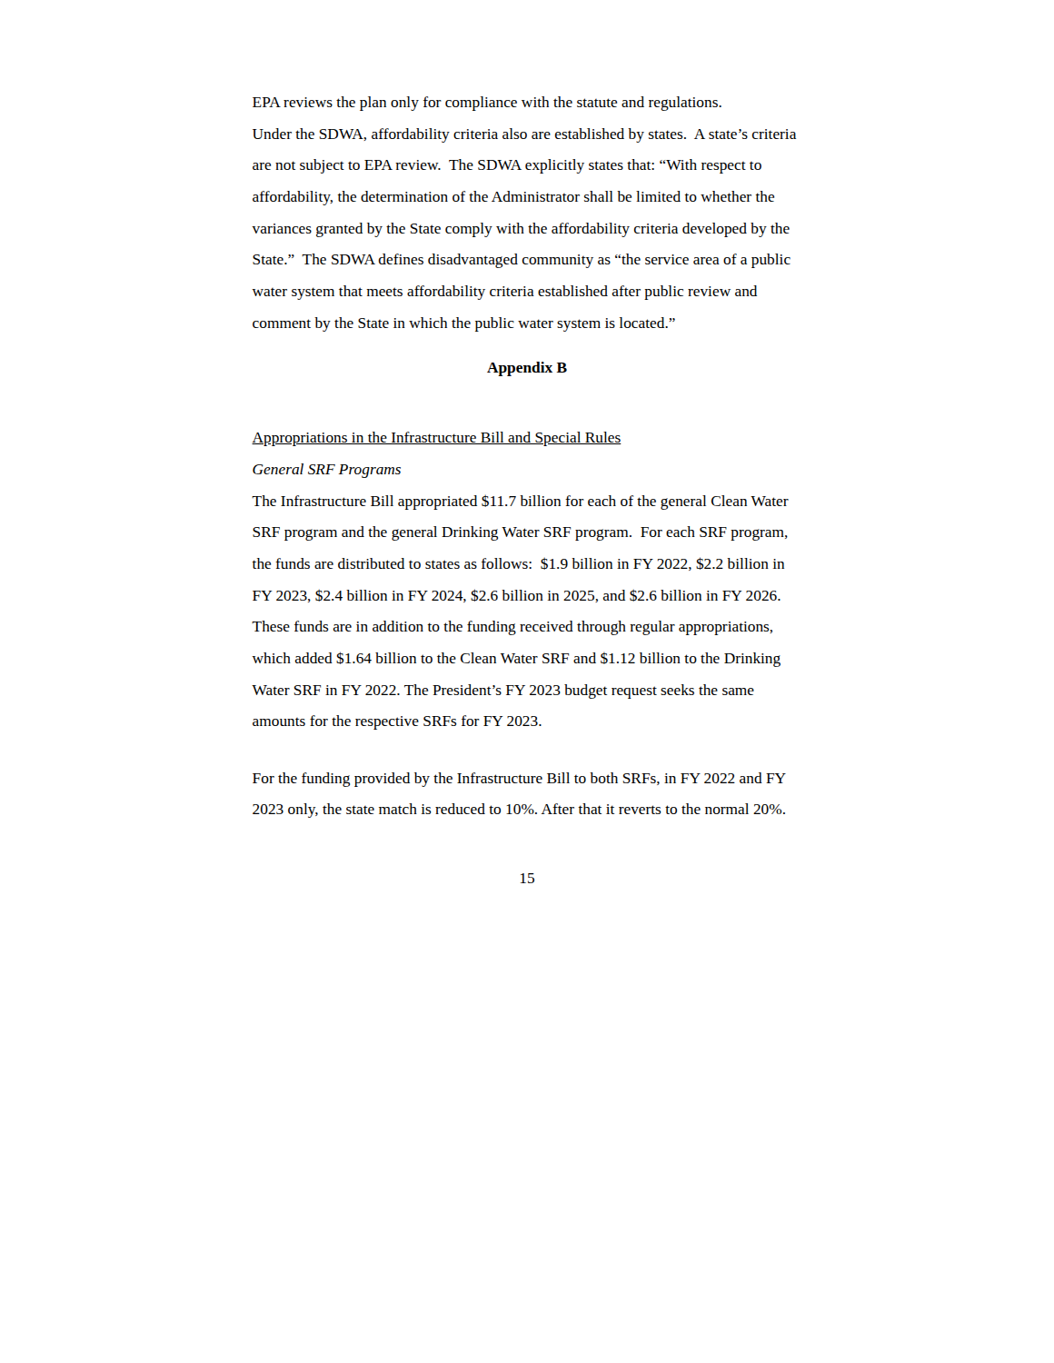EPA reviews the plan only for compliance with the statute and regulations.
Under the SDWA, affordability criteria also are established by states. A state’s criteria are not subject to EPA review. The SDWA explicitly states that: “With respect to affordability, the determination of the Administrator shall be limited to whether the variances granted by the State comply with the affordability criteria developed by the State.” The SDWA defines disadvantaged community as “the service area of a public water system that meets affordability criteria established after public review and comment by the State in which the public water system is located.”
Appendix B
Appropriations in the Infrastructure Bill and Special Rules
General SRF Programs
The Infrastructure Bill appropriated $11.7 billion for each of the general Clean Water SRF program and the general Drinking Water SRF program. For each SRF program, the funds are distributed to states as follows: $1.9 billion in FY 2022, $2.2 billion in FY 2023, $2.4 billion in FY 2024, $2.6 billion in 2025, and $2.6 billion in FY 2026. These funds are in addition to the funding received through regular appropriations, which added $1.64 billion to the Clean Water SRF and $1.12 billion to the Drinking Water SRF in FY 2022. The President’s FY 2023 budget request seeks the same amounts for the respective SRFs for FY 2023.
For the funding provided by the Infrastructure Bill to both SRFs, in FY 2022 and FY 2023 only, the state match is reduced to 10%. After that it reverts to the normal 20%.
15